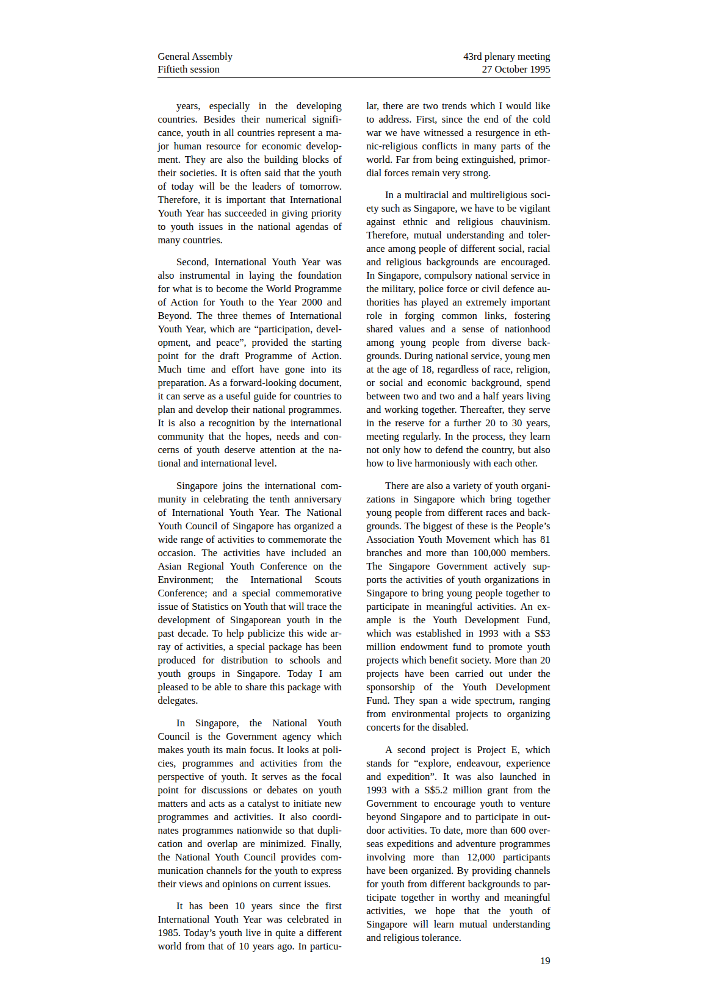| General Assembly | 43rd plenary meeting |
| Fiftieth session | 27 October 1995 |
years, especially in the developing countries. Besides their numerical significance, youth in all countries represent a major human resource for economic development. They are also the building blocks of their societies. It is often said that the youth of today will be the leaders of tomorrow. Therefore, it is important that International Youth Year has succeeded in giving priority to youth issues in the national agendas of many countries.
Second, International Youth Year was also instrumental in laying the foundation for what is to become the World Programme of Action for Youth to the Year 2000 and Beyond. The three themes of International Youth Year, which are “participation, development, and peace”, provided the starting point for the draft Programme of Action. Much time and effort have gone into its preparation. As a forward-looking document, it can serve as a useful guide for countries to plan and develop their national programmes. It is also a recognition by the international community that the hopes, needs and concerns of youth deserve attention at the national and international level.
Singapore joins the international community in celebrating the tenth anniversary of International Youth Year. The National Youth Council of Singapore has organized a wide range of activities to commemorate the occasion. The activities have included an Asian Regional Youth Conference on the Environment; the International Scouts Conference; and a special commemorative issue of Statistics on Youth that will trace the development of Singaporean youth in the past decade. To help publicize this wide array of activities, a special package has been produced for distribution to schools and youth groups in Singapore. Today I am pleased to be able to share this package with delegates.
In Singapore, the National Youth Council is the Government agency which makes youth its main focus. It looks at policies, programmes and activities from the perspective of youth. It serves as the focal point for discussions or debates on youth matters and acts as a catalyst to initiate new programmes and activities. It also coordinates programmes nationwide so that duplication and overlap are minimized. Finally, the National Youth Council provides communication channels for the youth to express their views and opinions on current issues.
It has been 10 years since the first International Youth Year was celebrated in 1985. Today’s youth live in quite a different world from that of 10 years ago. In particular, there are two trends which I would like to address. First, since the end of the cold war we have witnessed a resurgence in ethnic-religious conflicts in many parts of the world. Far from being extinguished, primordial forces remain very strong.
In a multiracial and multireligious society such as Singapore, we have to be vigilant against ethnic and religious chauvinism. Therefore, mutual understanding and tolerance among people of different social, racial and religious backgrounds are encouraged. In Singapore, compulsory national service in the military, police force or civil defence authorities has played an extremely important role in forging common links, fostering shared values and a sense of nationhood among young people from diverse backgrounds. During national service, young men at the age of 18, regardless of race, religion, or social and economic background, spend between two and two and a half years living and working together. Thereafter, they serve in the reserve for a further 20 to 30 years, meeting regularly. In the process, they learn not only how to defend the country, but also how to live harmoniously with each other.
There are also a variety of youth organizations in Singapore which bring together young people from different races and backgrounds. The biggest of these is the People’s Association Youth Movement which has 81 branches and more than 100,000 members. The Singapore Government actively supports the activities of youth organizations in Singapore to bring young people together to participate in meaningful activities. An example is the Youth Development Fund, which was established in 1993 with a S$3 million endowment fund to promote youth projects which benefit society. More than 20 projects have been carried out under the sponsorship of the Youth Development Fund. They span a wide spectrum, ranging from environmental projects to organizing concerts for the disabled.
A second project is Project E, which stands for “explore, endeavour, experience and expedition”. It was also launched in 1993 with a S$5.2 million grant from the Government to encourage youth to venture beyond Singapore and to participate in outdoor activities. To date, more than 600 overseas expeditions and adventure programmes involving more than 12,000 participants have been organized. By providing channels for youth from different backgrounds to participate together in worthy and meaningful activities, we hope that the youth of Singapore will learn mutual understanding and religious tolerance.
19